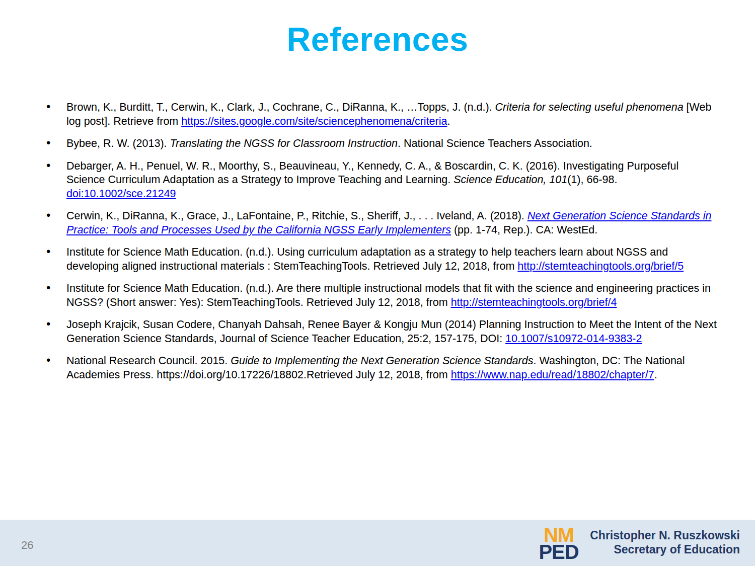References
Brown, K., Burditt, T., Cerwin, K., Clark, J., Cochrane, C., DiRanna, K., …Topps, J. (n.d.). Criteria for selecting useful phenomena [Web log post]. Retrieve from https://sites.google.com/site/sciencephenomena/criteria.
Bybee, R. W. (2013). Translating the NGSS for Classroom Instruction. National Science Teachers Association.
Debarger, A. H., Penuel, W. R., Moorthy, S., Beauvineau, Y., Kennedy, C. A., & Boscardin, C. K. (2016). Investigating Purposeful Science Curriculum Adaptation as a Strategy to Improve Teaching and Learning. Science Education, 101(1), 66-98. doi:10.1002/sce.21249
Cerwin, K., DiRanna, K., Grace, J., LaFontaine, P., Ritchie, S., Sheriff, J., . . . Iveland, A. (2018). Next Generation Science Standards in Practice: Tools and Processes Used by the California NGSS Early Implementers (pp. 1-74, Rep.). CA: WestEd.
Institute for Science Math Education. (n.d.). Using curriculum adaptation as a strategy to help teachers learn about NGSS and developing aligned instructional materials : StemTeachingTools. Retrieved July 12, 2018, from http://stemteachingtools.org/brief/5
Institute for Science Math Education. (n.d.). Are there multiple instructional models that fit with the science and engineering practices in NGSS? (Short answer: Yes): StemTeachingTools. Retrieved July 12, 2018, from http://stemteachingtools.org/brief/4
Joseph Krajcik, Susan Codere, Chanyah Dahsah, Renee Bayer & Kongju Mun (2014) Planning Instruction to Meet the Intent of the Next Generation Science Standards, Journal of Science Teacher Education, 25:2, 157-175, DOI: 10.1007/s10972-014-9383-2
National Research Council. 2015. Guide to Implementing the Next Generation Science Standards. Washington, DC: The National Academies Press. https://doi.org/10.17226/18802.Retrieved July 12, 2018, from https://www.nap.edu/read/18802/chapter/7.
26
NM PED
Christopher N. Ruszkowski
Secretary of Education